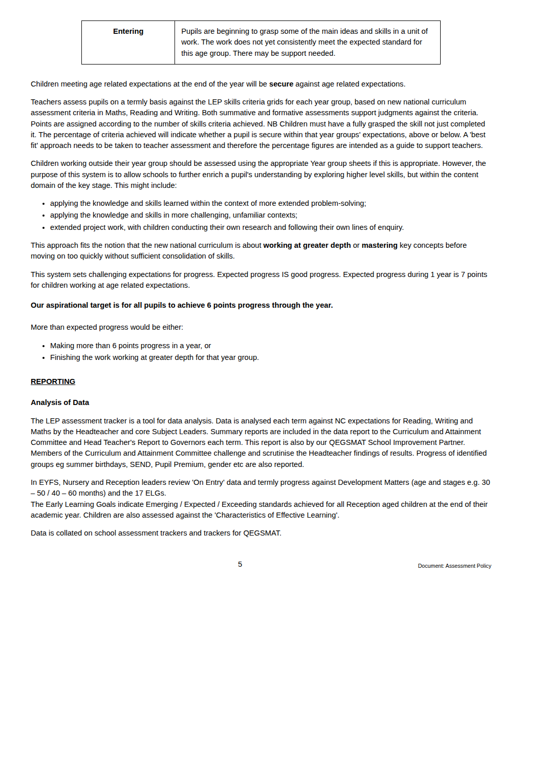| Entering | Pupils are beginning to grasp some of the main ideas and skills in a unit of work. The work does not yet consistently meet the expected standard for this age group. There may be support needed. |
Children meeting age related expectations at the end of the year will be secure against age related expectations.
Teachers assess pupils on a termly basis against the LEP skills criteria grids for each year group, based on new national curriculum assessment criteria in Maths, Reading and Writing. Both summative and formative assessments support judgments against the criteria. Points are assigned according to the number of skills criteria achieved. NB Children must have a fully grasped the skill not just completed it. The percentage of criteria achieved will indicate whether a pupil is secure within that year groups' expectations, above or below. A 'best fit' approach needs to be taken to teacher assessment and therefore the percentage figures are intended as a guide to support teachers.
Children working outside their year group should be assessed using the appropriate Year group sheets if this is appropriate. However, the purpose of this system is to allow schools to further enrich a pupil's understanding by exploring higher level skills, but within the content domain of the key stage. This might include:
applying the knowledge and skills learned within the context of more extended problem-solving;
applying the knowledge and skills in more challenging, unfamiliar contexts;
extended project work, with children conducting their own research and following their own lines of enquiry.
This approach fits the notion that the new national curriculum is about working at greater depth or mastering key concepts before moving on too quickly without sufficient consolidation of skills.
This system sets challenging expectations for progress. Expected progress IS good progress. Expected progress during 1 year is 7 points for children working at age related expectations.
Our aspirational target is for all pupils to achieve 6 points progress through the year.
More than expected progress would be either:
Making more than 6 points progress in a year, or
Finishing the work working at greater depth for that year group.
REPORTING
Analysis of Data
The LEP assessment tracker is a tool for data analysis. Data is analysed each term against NC expectations for Reading, Writing and Maths by the Headteacher and core Subject Leaders. Summary reports are included in the data report to the Curriculum and Attainment Committee and Head Teacher's Report to Governors each term. This report is also by our QEGSMAT School Improvement Partner. Members of the Curriculum and Attainment Committee challenge and scrutinise the Headteacher findings of results. Progress of identified groups eg summer birthdays, SEND, Pupil Premium, gender etc are also reported.
In EYFS, Nursery and Reception leaders review 'On Entry' data and termly progress against Development Matters (age and stages e.g. 30 – 50 / 40 – 60 months) and the 17 ELGs.
The Early Learning Goals indicate Emerging / Expected / Exceeding standards achieved for all Reception aged children at the end of their academic year. Children are also assessed against the 'Characteristics of Effective Learning'.
Data is collated on school assessment trackers and trackers for QEGSMAT.
5 Document: Assessment Policy